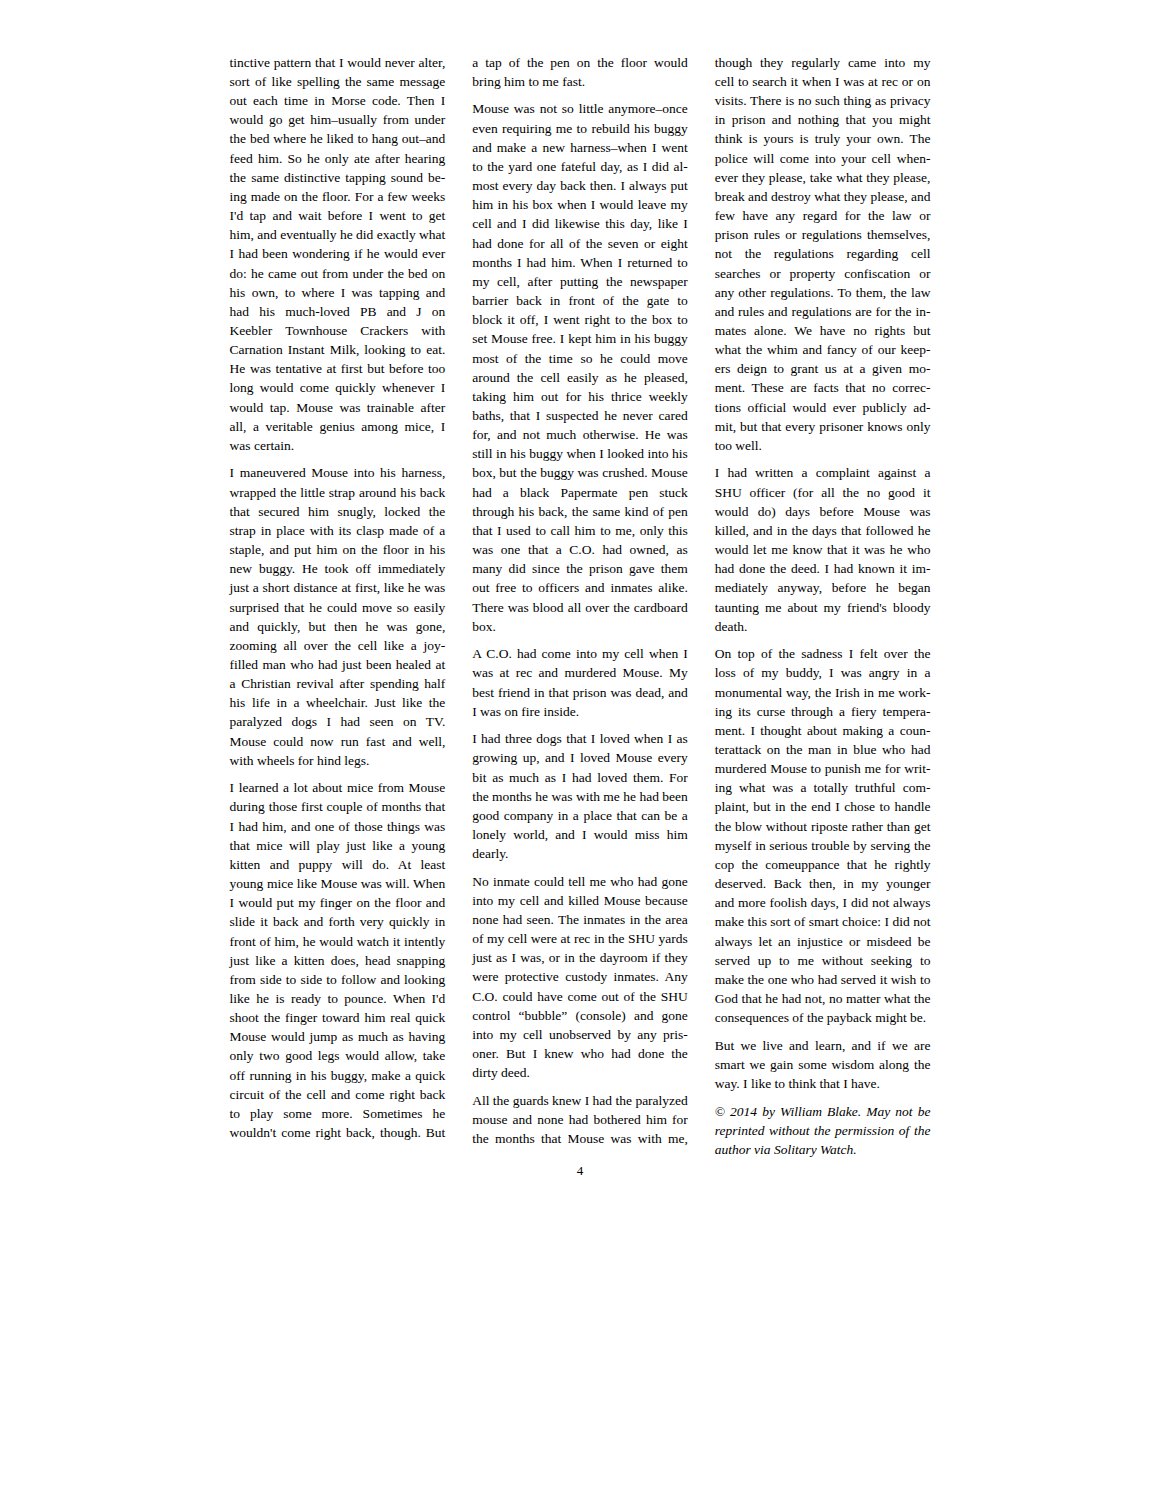tinctive pattern that I would never alter, sort of like spelling the same message out each time in Morse code. Then I would go get him–usually from under the bed where he liked to hang out–and feed him. So he only ate after hearing the same distinctive tapping sound being made on the floor. For a few weeks I'd tap and wait before I went to get him, and eventually he did exactly what I had been wondering if he would ever do: he came out from under the bed on his own, to where I was tapping and had his much-loved PB and J on Keebler Townhouse Crackers with Carnation Instant Milk, looking to eat. He was tentative at first but before too long would come quickly whenever I would tap. Mouse was trainable after all, a veritable genius among mice, I was certain.
I maneuvered Mouse into his harness, wrapped the little strap around his back that secured him snugly, locked the strap in place with its clasp made of a staple, and put him on the floor in his new buggy. He took off immediately just a short distance at first, like he was surprised that he could move so easily and quickly, but then he was gone, zooming all over the cell like a joy-filled man who had just been healed at a Christian revival after spending half his life in a wheelchair. Just like the paralyzed dogs I had seen on TV. Mouse could now run fast and well, with wheels for hind legs.
I learned a lot about mice from Mouse during those first couple of months that I had him, and one of those things was that mice will play just like a young kitten and puppy will do. At least young mice like Mouse was will. When I would put my finger on the floor and slide it back and forth very quickly in front of him, he would watch it intently just like a kitten does, head snapping from side to side to follow and looking like he is ready to pounce. When I'd shoot the finger toward him real quick Mouse would jump as much as having only two good legs would allow, take off running in his buggy, make a quick circuit of the cell and come right back to play some more. Sometimes he wouldn't come right back, though. But a tap of the pen on the floor would bring him to me fast.
Mouse was not so little anymore–once even requiring me to rebuild his buggy and make a new harness–when I went to the yard one fateful day, as I did almost every day back then. I always put him in his box when I would leave my cell and I did likewise this day, like I had done for all of the seven or eight months I had him. When I returned to my cell, after putting the newspaper barrier back in front of the gate to block it off, I went right to the box to set Mouse free. I kept him in his buggy most of the time so he could move around the cell easily as he pleased, taking him out for his thrice weekly baths, that I suspected he never cared for, and not much otherwise. He was still in his buggy when I looked into his box, but the buggy was crushed. Mouse had a black Papermate pen stuck through his back, the same kind of pen that I used to call him to me, only this was one that a C.O. had owned, as many did since the prison gave them out free to officers and inmates alike. There was blood all over the cardboard box.
A C.O. had come into my cell when I was at rec and murdered Mouse. My best friend in that prison was dead, and I was on fire inside.
I had three dogs that I loved when I as growing up, and I loved Mouse every bit as much as I had loved them. For the months he was with me he had been good company in a place that can be a lonely world, and I would miss him dearly.
No inmate could tell me who had gone into my cell and killed Mouse because none had seen. The inmates in the area of my cell were at rec in the SHU yards just as I was, or in the dayroom if they were protective custody inmates. Any C.O. could have come out of the SHU control “bubble” (console) and gone into my cell unobserved by any prisoner. But I knew who had done the dirty deed.
All the guards knew I had the paralyzed mouse and none had bothered him for the months that Mouse was with me, though they regularly came into my cell to search it when I was at rec or on visits. There is no such thing as privacy in prison and nothing that you might think is yours is truly your own. The police will come into your cell whenever they please, take what they please, break and destroy what they please, and few have any regard for the law or prison rules or regulations themselves, not the regulations regarding cell searches or property confiscation or any other regulations. To them, the law and rules and regulations are for the inmates alone. We have no rights but what the whim and fancy of our keepers deign to grant us at a given moment. These are facts that no corrections official would ever publicly admit, but that every prisoner knows only too well.
I had written a complaint against a SHU officer (for all the no good it would do) days before Mouse was killed, and in the days that followed he would let me know that it was he who had done the deed. I had known it immediately anyway, before he began taunting me about my friend's bloody death.
On top of the sadness I felt over the loss of my buddy, I was angry in a monumental way, the Irish in me working its curse through a fiery temperament. I thought about making a counterattack on the man in blue who had murdered Mouse to punish me for writing what was a totally truthful complaint, but in the end I chose to handle the blow without riposte rather than get myself in serious trouble by serving the cop the comeuppance that he rightly deserved. Back then, in my younger and more foolish days, I did not always make this sort of smart choice: I did not always let an injustice or misdeed be served up to me without seeking to make the one who had served it wish to God that he had not, no matter what the consequences of the payback might be.
But we live and learn, and if we are smart we gain some wisdom along the way. I like to think that I have.
© 2014 by William Blake. May not be reprinted without the permission of the author via Solitary Watch.
4